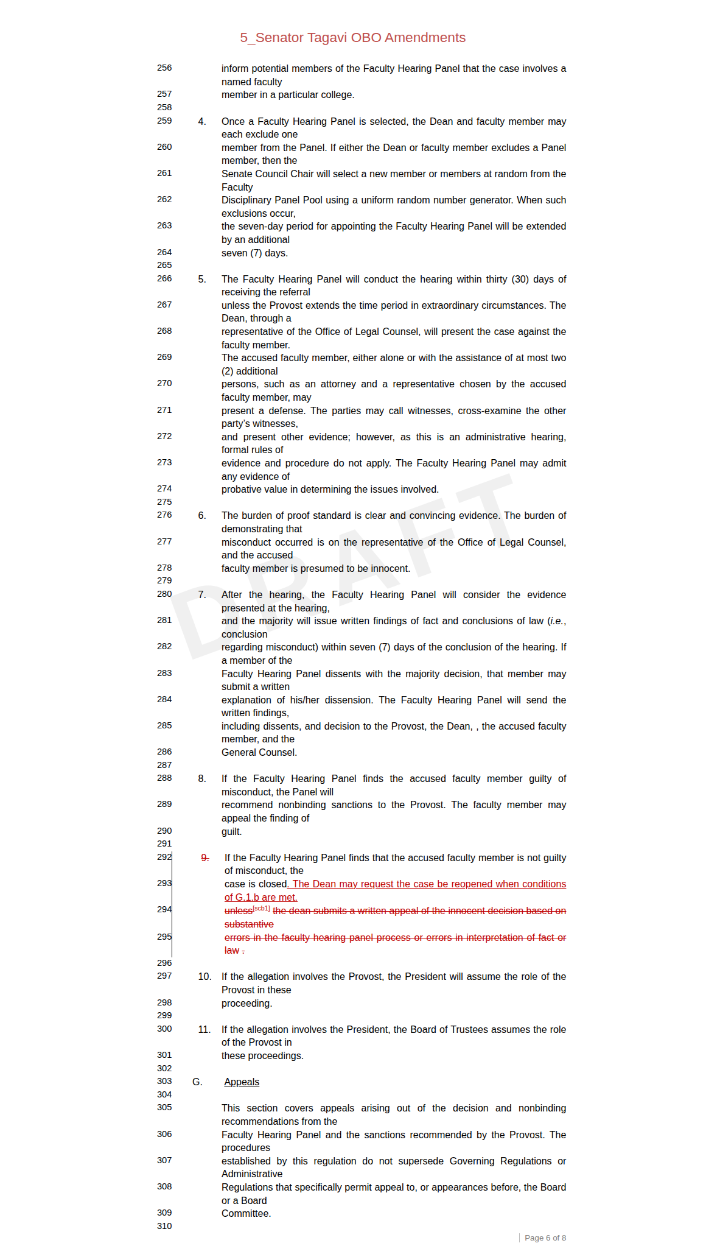DRAFT
5_Senator Tagavi OBO Amendments
| 256 | inform potential members of the Faculty Hearing Panel that the case involves a named faculty |
| 257 | member in a particular college. |
| 258 | |
| 259 | 4. Once a Faculty Hearing Panel is selected, the Dean and faculty member may each exclude one |
| 260 | member from the Panel. If either the Dean or faculty member excludes a Panel member, then the |
| 261 | Senate Council Chair will select a new member or members at random from the Faculty |
| 262 | Disciplinary Panel Pool using a uniform random number generator. When such exclusions occur, |
| 263 | the seven-day period for appointing the Faculty Hearing Panel will be extended by an additional |
| 264 | seven (7) days. |
| 265 | |
| 266 | 5. The Faculty Hearing Panel will conduct the hearing within thirty (30) days of receiving the referral |
| 267 | unless the Provost extends the time period in extraordinary circumstances. The Dean, through a |
| 268 | representative of the Office of Legal Counsel, will present the case against the faculty member. |
| 269 | The accused faculty member, either alone or with the assistance of at most two (2) additional |
| 270 | persons, such as an attorney and a representative chosen by the accused faculty member, may |
| 271 | present a defense. The parties may call witnesses, cross-examine the other party’s witnesses, |
| 272 | and present other evidence; however, as this is an administrative hearing, formal rules of |
| 273 | evidence and procedure do not apply. The Faculty Hearing Panel may admit any evidence of |
| 274 | probative value in determining the issues involved. |
| 275 | |
| 276 | 6. The burden of proof standard is clear and convincing evidence. The burden of demonstrating that |
| 277 | misconduct occurred is on the representative of the Office of Legal Counsel, and the accused |
| 278 | faculty member is presumed to be innocent. |
| 279 | |
| 280 | 7. After the hearing, the Faculty Hearing Panel will consider the evidence presented at the hearing, |
| 281 | and the majority will issue written findings of fact and conclusions of law ( i.e. , conclusion |
| 282 | regarding misconduct) within seven (7) days of the conclusion of the hearing. If a member of the |
| 283 | Faculty Hearing Panel dissents with the majority decision, that member may submit a written |
| 284 | explanation of his/her dissension. The Faculty Hearing Panel will send the written findings, |
| 285 | including dissents, and decision to the Provost, the Dean, , the accused faculty member, and the |
| 286 | General Counsel. |
| 287 | |
| 288 | 8. If the Faculty Hearing Panel finds the accused faculty member guilty of misconduct, the Panel will |
| 289 | recommend nonbinding sanctions to the Provost. The faculty member may appeal the finding of |
| 290 | guilt. |
| 291 | |
| 292 | 9. If the Faculty Hearing Panel finds that the accused faculty member is not guilty of misconduct, the |
| 293 | case is closed . The Dean may request the case be reopened when conditions of G.1.b are met. |
| 294 | unless [scb1] the dean submits a written appeal of the innocent decision based on substantive |
| 295 | errors in the faculty hearing panel process or errors in interpretation of fact or law . |
| 296 | |
| 297 | 10. If the allegation involves the Provost, the President will assume the role of the Provost in these |
| 298 | proceeding. |
| 299 | |
| 300 | 11. If the allegation involves the President, the Board of Trustees assumes the role of the Provost in |
| 301 | these proceedings. |
| 302 | |
| 303 | G. Appeals |
| 304 | |
| 305 | This section covers appeals arising out of the decision and nonbinding recommendations from the |
| 306 | Faculty Hearing Panel and the sanctions recommended by the Provost. The procedures |
| 307 | established by this regulation do not supersede Governing Regulations or Administrative |
| 308 | Regulations that specifically permit appeal to, or appearances before, the Board or a Board |
| 309 | Committee. |
| 310 | |
Page 6 of 8